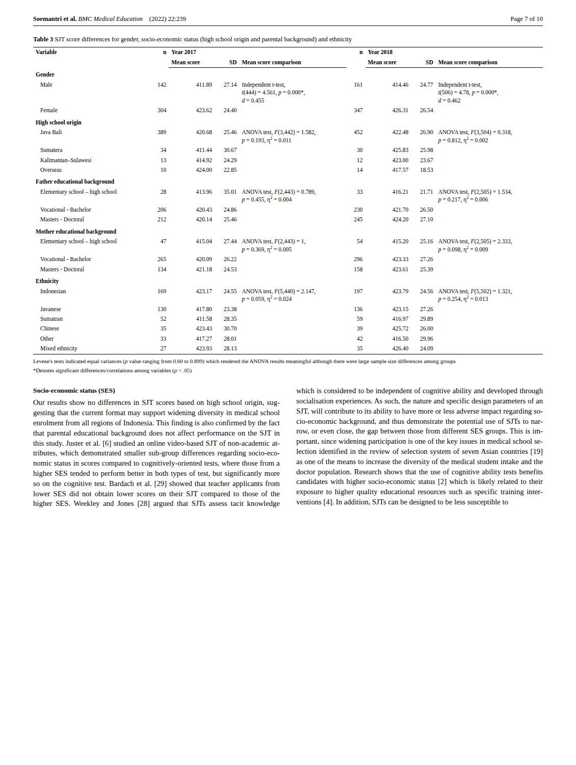Soemantri et al. BMC Medical Education (2022) 22:239
Page 7 of 10
Table 3 SJT score differences for gender, socio-economic status (high school origin and parental background) and ethnicity
| Variable | n | Year 2017 | n | Year 2018 |
| --- | --- | --- | --- | --- |
| Mean score | SD | Mean score comparison | Mean score | SD | Mean score comparison |
| Gender |
| Male | 142 | 411.89 | 27.14 | Independent t-test, t (444) = 4.561, p = 0.000*, d = 0.455 | 161 | 414.46 | 24.77 | Independent t-test, t (506) = 4.78, p = 0.000*, d = 0.462 |
| Female | 304 | 423.62 | 24.40 | | 347 | 426.31 | 26.54 | |
| High school origin |
| Java Bali | 389 | 420.68 | 25.46 | ANOVA test, F (3,442) = 1.582, p = 0.193, η 2 = 0.011 | 452 | 422.48 | 26.90 | ANOVA test, F (3,504) = 0.318, p = 0.812, η 2 = 0.002 |
| Sumatera | 34 | 411.44 | 30.67 | | 30 | 425.83 | 25.98 | |
| Kalimantan–Sulawesi | 13 | 414.92 | 24.29 | | 12 | 423.00 | 23.67 | |
| Overseas | 10 | 424.00 | 22.85 | | 14 | 417.57 | 18.53 | |
| Father educational background |
| Elementary school – high school | 28 | 413.96 | 35.01 | ANOVA test, F (2,443) = 0.789, p = 0.455, η 2 = 0.004 | 33 | 416.21 | 21.71 | ANOVA test, F (2,505) = 1.534, p = 0.217, η 2 = 0.006 |
| Vocational - Bachelor | 206 | 420.43 | 24.86 | | 230 | 421.70 | 26.50 | |
| Masters - Doctoral | 212 | 420.14 | 25.46 | | 245 | 424.20 | 27.10 | |
| Mother educational background |
| Elementary school – high school | 47 | 415.04 | 27.44 | ANOVA test, F (2,443) = 1, p = 0.369, η 2 = 0.005 | 54 | 415.20 | 25.16 | ANOVA test, F (2,505) = 2.333, p = 0.098, η 2 = 0.009 |
| Vocational - Bachelor | 265 | 420.09 | 26.22 | | 296 | 423.33 | 27.26 | |
| Masters - Doctoral | 134 | 421.18 | 24.53 | | 158 | 423.61 | 25.39 | |
| Ethnicity |
| Indonesian | 169 | 423.17 | 24.55 | ANOVA test, F (5,440) = 2.147, p = 0.059, η 2 = 0.024 | 197 | 423.79 | 24.56 | ANOVA test, F (5,502) = 1.321, p = 0.254, η 2 = 0.013 |
| Javanese | 130 | 417.80 | 23.38 | | 136 | 423.15 | 27.26 | |
| Sumatran | 52 | 411.58 | 28.35 | | 59 | 416.97 | 29.89 | |
| Chinese | 35 | 423.43 | 30.70 | | 39 | 425.72 | 26.00 | |
| Other | 33 | 417.27 | 28.01 | | 42 | 416.50 | 29.96 | |
| Mixed ethnicity | 27 | 423.93 | 28.13 | | 35 | 426.40 | 24.09 | |
Levene's tests indicated equal variances (p value ranging from 0.60 to 0.899) which rendered the ANOVA results meaningful although there were large sample size differences among groups
*Denotes significant differences/correlations among variables (p < .05)
Socio-economic status (SES)
Our results show no differences in SJT scores based on high school origin, suggesting that the current format may support widening diversity in medical school enrolment from all regions of Indonesia. This finding is also confirmed by the fact that parental educational background does not affect performance on the SJT in this study. Juster et al. [6] studied an online video-based SJT of non-academic attributes, which demonstrated smaller sub-group differences regarding socio-economic status in scores compared to cognitively-oriented tests, where those from a higher SES tended to perform better in both types of test, but significantly more so on the cognitive test. Bardach et al. [29] showed that teacher applicants from lower SES did not obtain lower scores on their SJT compared to those of the higher SES. Weekley and Jones [28] argued that SJTs assess tacit knowledge which is considered to be independent of cognitive ability and developed through socialisation experiences. As such, the nature and specific design parameters of an SJT, will contribute to its ability to have more or less adverse impact regarding socio-economic background, and thus demonstrate the potential use of SJTs to narrow, or even close, the gap between those from different SES groups. This is important, since widening participation is one of the key issues in medical school selection identified in the review of selection system of seven Asian countries [19] as one of the means to increase the diversity of the medical student intake and the doctor population. Research shows that the use of cognitive ability tests benefits candidates with higher socio-economic status [2] which is likely related to their exposure to higher quality educational resources such as specific training interventions [4]. In addition, SJTs can be designed to be less susceptible to